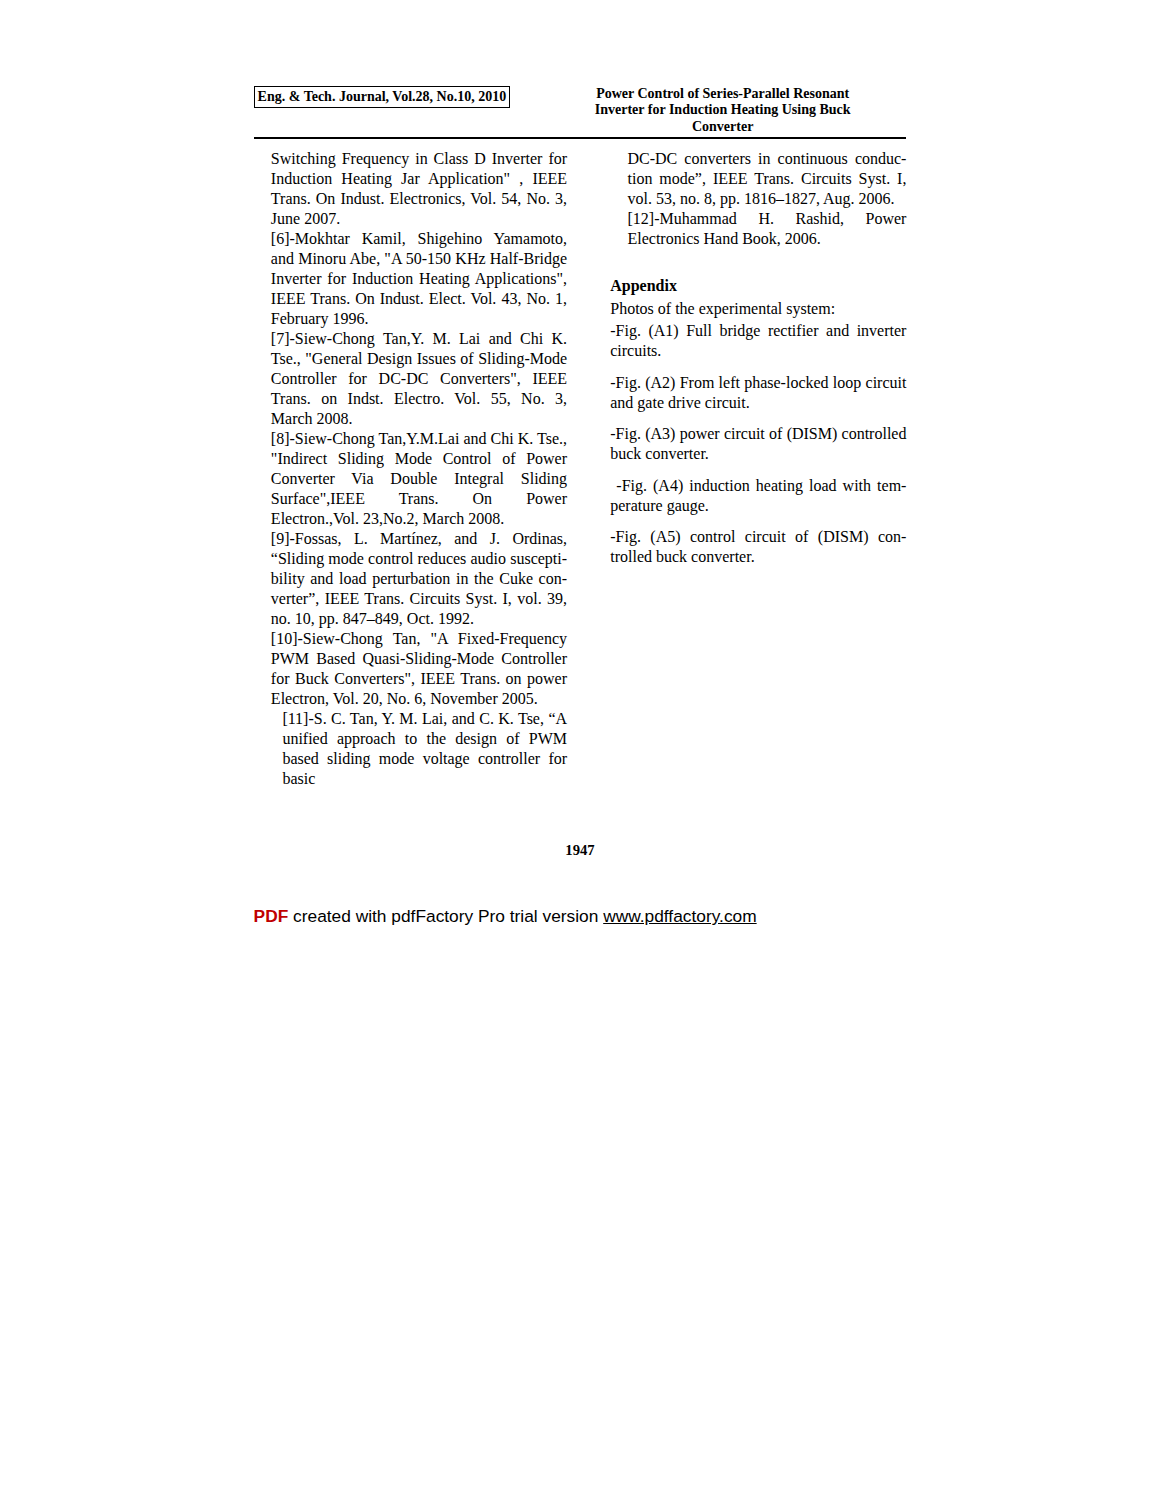Eng. & Tech. Journal, Vol.28, No.10, 2010
Power Control of Series-Parallel Resonant
Inverter for Induction Heating Using Buck
Converter
Switching Frequency in Class D Inverter for Induction Heating Jar Application" , IEEE Trans. On Indust. Electronics, Vol. 54, No. 3, June 2007.
[6]-Mokhtar Kamil, Shigehino Yamamoto, and Minoru Abe, "A 50-150 KHz Half-Bridge Inverter for Induction Heating Applications", IEEE Trans. On Indust. Elect. Vol. 43, No. 1, February 1996.
[7]-Siew-Chong Tan,Y. M. Lai and Chi K. Tse., "General Design Issues of Sliding-Mode Controller for DC-DC Converters", IEEE Trans. on Indst. Electro. Vol. 55, No. 3, March 2008.
[8]-Siew-Chong Tan,Y.M.Lai and Chi K. Tse., "Indirect Sliding Mode Control of Power Converter Via Double Integral Sliding Surface",IEEE Trans. On Power Electron.,Vol. 23,No.2, March 2008.
[9]-Fossas, L. Martínez, and J. Ordinas, “Sliding mode control reduces audio susceptibility and load perturbation in the Cuke converter”, IEEE Trans. Circuits Syst. I, vol. 39, no. 10, pp. 847–849, Oct. 1992.
[10]-Siew-Chong Tan, "A Fixed-Frequency PWM Based Quasi-Sliding-Mode Controller for Buck Converters", IEEE Trans. on power Electron, Vol. 20, No. 6, November 2005.
[11]-S. C. Tan, Y. M. Lai, and C. K. Tse, “A unified approach to the design of PWM based sliding mode voltage controller for basic
DC-DC converters in continuous conduction mode”, IEEE Trans. Circuits Syst. I, vol. 53, no. 8, pp. 1816–1827, Aug. 2006.
[12]-Muhammad H. Rashid, Power Electronics Hand Book, 2006.
Appendix
Photos of the experimental system:
-Fig. (A1) Full bridge rectifier and inverter circuits.
-Fig. (A2) From left phase-locked loop circuit and gate drive circuit.
-Fig. (A3) power circuit of (DISM) controlled buck converter.
-Fig. (A4) induction heating load with temperature gauge.
-Fig. (A5) control circuit of (DISM) controlled buck converter.
1947
PDF created with pdfFactory Pro trial version www.pdffactory.com